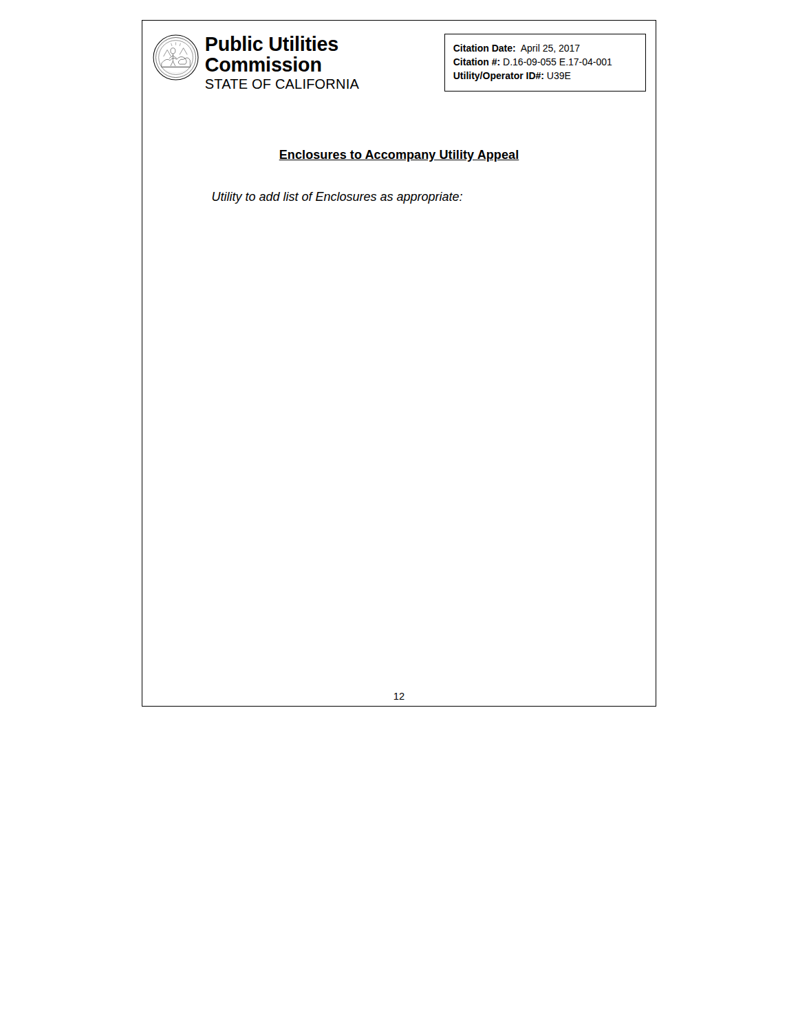Public Utilities Commission
STATE OF CALIFORNIA
Citation Date: April 25, 2017
Citation #: D.16-09-055 E.17-04-001
Utility/Operator ID#: U39E
Enclosures to Accompany Utility Appeal
Utility to add list of Enclosures as appropriate:
12